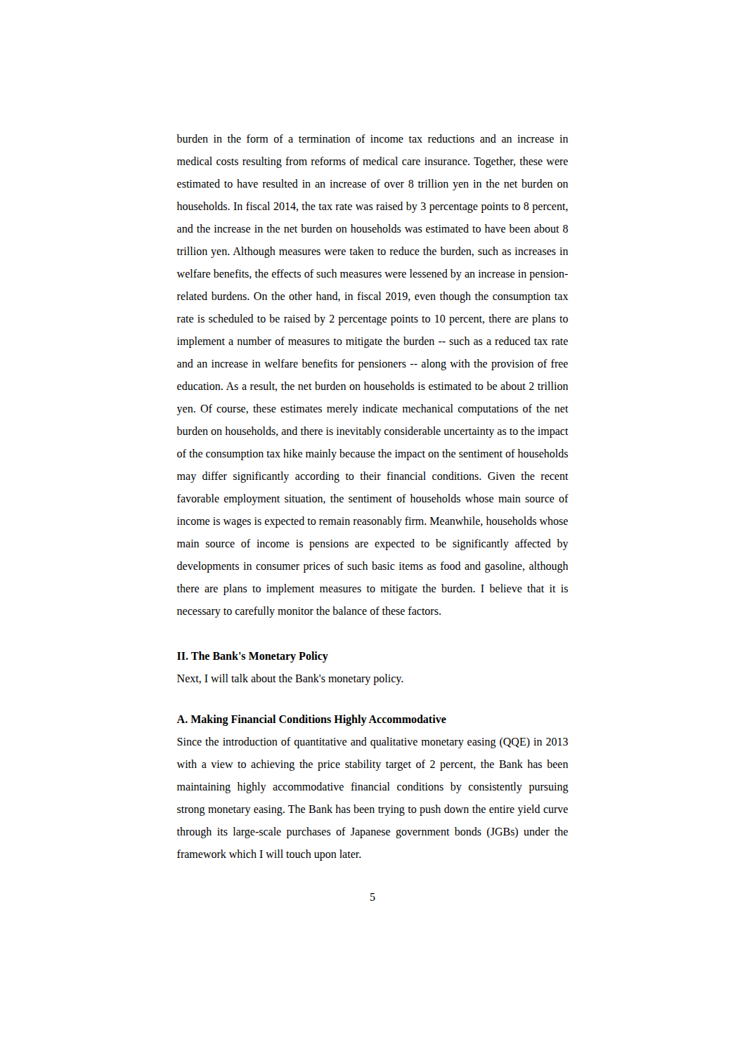burden in the form of a termination of income tax reductions and an increase in medical costs resulting from reforms of medical care insurance. Together, these were estimated to have resulted in an increase of over 8 trillion yen in the net burden on households. In fiscal 2014, the tax rate was raised by 3 percentage points to 8 percent, and the increase in the net burden on households was estimated to have been about 8 trillion yen. Although measures were taken to reduce the burden, such as increases in welfare benefits, the effects of such measures were lessened by an increase in pension-related burdens. On the other hand, in fiscal 2019, even though the consumption tax rate is scheduled to be raised by 2 percentage points to 10 percent, there are plans to implement a number of measures to mitigate the burden -- such as a reduced tax rate and an increase in welfare benefits for pensioners -- along with the provision of free education. As a result, the net burden on households is estimated to be about 2 trillion yen. Of course, these estimates merely indicate mechanical computations of the net burden on households, and there is inevitably considerable uncertainty as to the impact of the consumption tax hike mainly because the impact on the sentiment of households may differ significantly according to their financial conditions. Given the recent favorable employment situation, the sentiment of households whose main source of income is wages is expected to remain reasonably firm. Meanwhile, households whose main source of income is pensions are expected to be significantly affected by developments in consumer prices of such basic items as food and gasoline, although there are plans to implement measures to mitigate the burden. I believe that it is necessary to carefully monitor the balance of these factors.
II. The Bank's Monetary Policy
Next, I will talk about the Bank's monetary policy.
A. Making Financial Conditions Highly Accommodative
Since the introduction of quantitative and qualitative monetary easing (QQE) in 2013 with a view to achieving the price stability target of 2 percent, the Bank has been maintaining highly accommodative financial conditions by consistently pursuing strong monetary easing. The Bank has been trying to push down the entire yield curve through its large-scale purchases of Japanese government bonds (JGBs) under the framework which I will touch upon later.
5